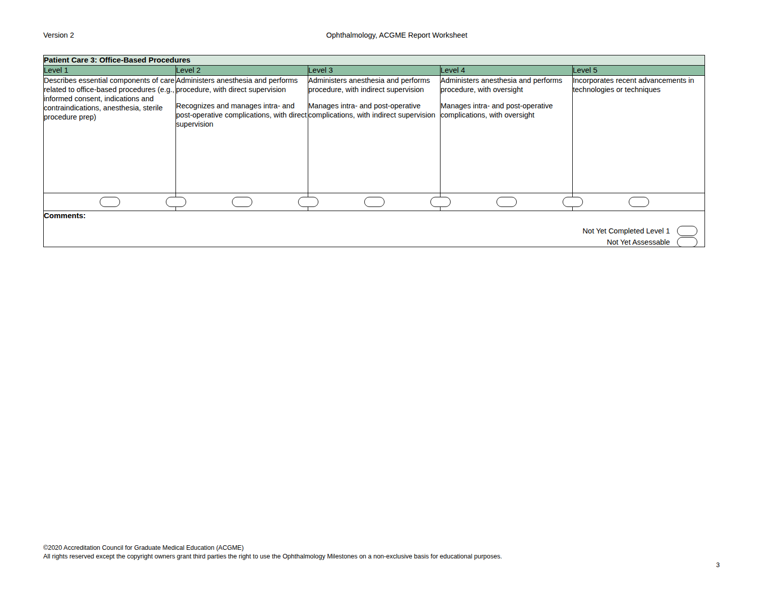Version 2
Ophthalmology, ACGME Report Worksheet
| Patient Care 3: Office-Based Procedures |
| Level 1 | Level 2 | Level 3 | Level 4 | Level 5 |
| Describes essential components of care related to office-based procedures (e.g., informed consent, indications and contraindications, anesthesia, sterile procedure prep) | Administers anesthesia and performs procedure, with direct supervision Recognizes and manages intra- and post-operative complications, with direct supervision | Administers anesthesia and performs procedure, with indirect supervision Manages intra- and post-operative complications, with indirect supervision | Administers anesthesia and performs procedure, with oversight Manages intra- and post-operative complications, with oversight | Incorporates recent advancements in technologies or techniques |
| Comments: Not Yet Completed Level 1 Not Yet Assessable |
©2020 Accreditation Council for Graduate Medical Education (ACGME)
All rights reserved except the copyright owners grant third parties the right to use the Ophthalmology Milestones on a non-exclusive basis for educational purposes.
3